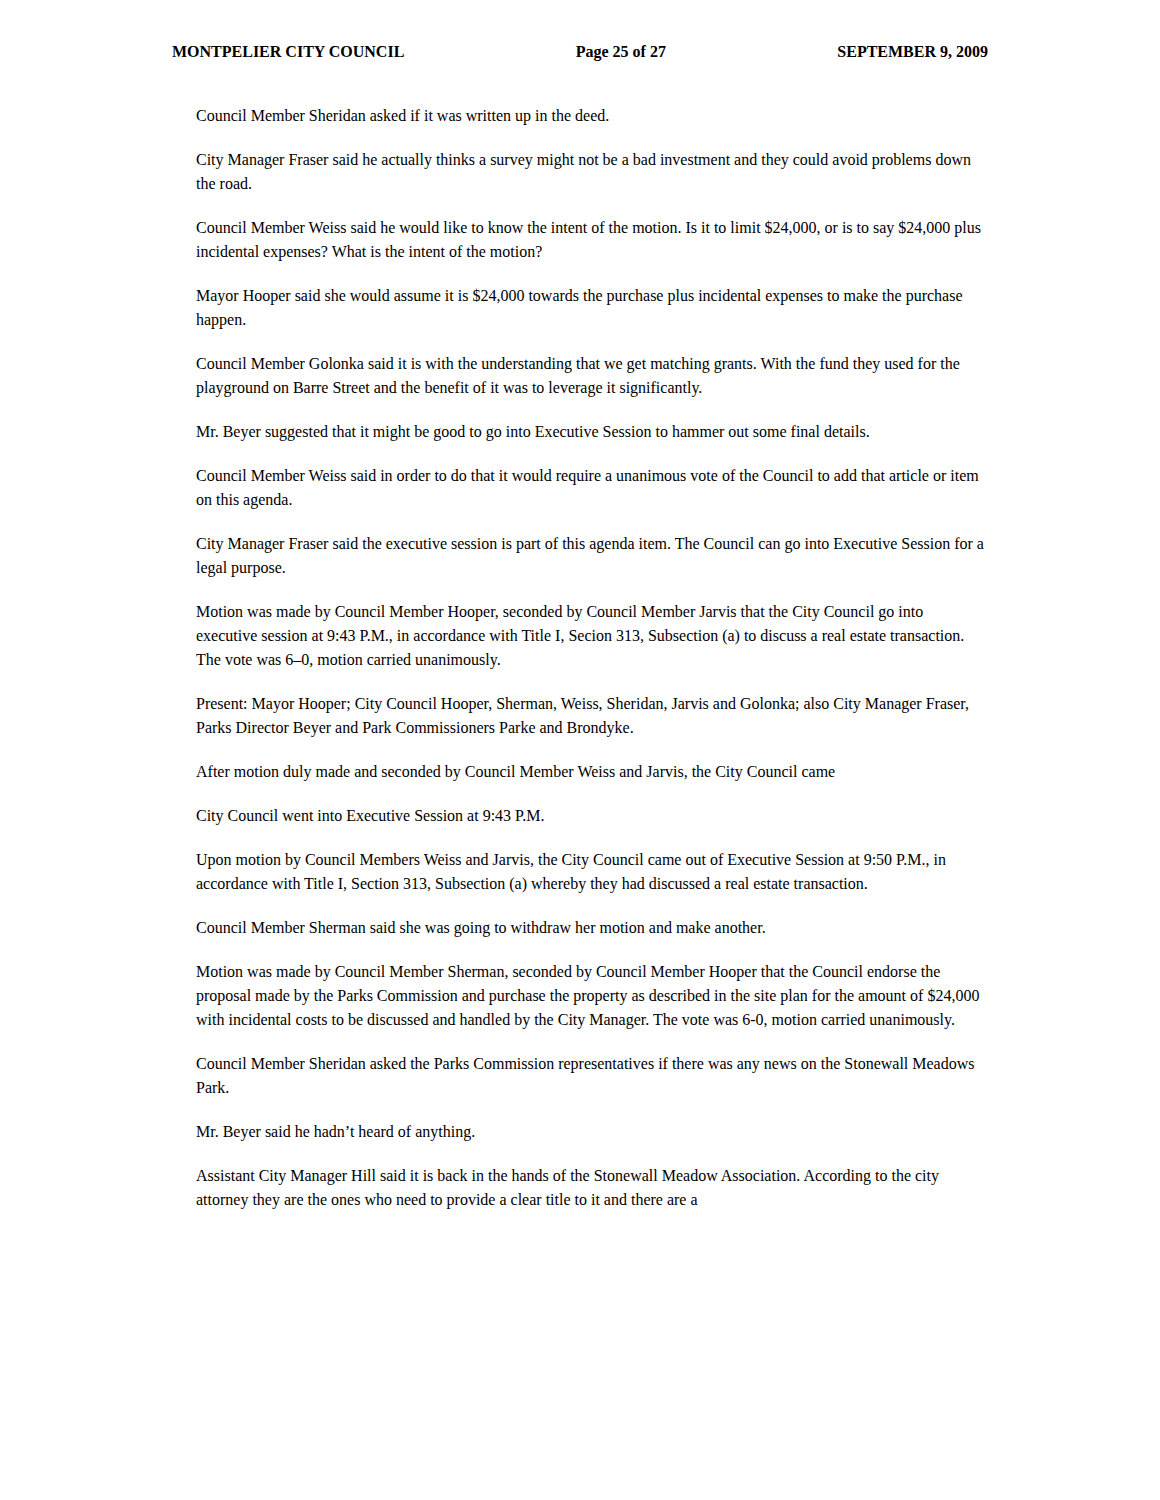MONTPELIER CITY COUNCIL Page 25 of 27 SEPTEMBER 9, 2009
Council Member Sheridan asked if it was written up in the deed.
City Manager Fraser said he actually thinks a survey might not be a bad investment and they could avoid problems down the road.
Council Member Weiss said he would like to know the intent of the motion. Is it to limit $24,000, or is to say $24,000 plus incidental expenses? What is the intent of the motion?
Mayor Hooper said she would assume it is $24,000 towards the purchase plus incidental expenses to make the purchase happen.
Council Member Golonka said it is with the understanding that we get matching grants. With the fund they used for the playground on Barre Street and the benefit of it was to leverage it significantly.
Mr. Beyer suggested that it might be good to go into Executive Session to hammer out some final details.
Council Member Weiss said in order to do that it would require a unanimous vote of the Council to add that article or item on this agenda.
City Manager Fraser said the executive session is part of this agenda item. The Council can go into Executive Session for a legal purpose.
Motion was made by Council Member Hooper, seconded by Council Member Jarvis that the City Council go into executive session at 9:43 P.M., in accordance with Title I, Secion 313, Subsection (a) to discuss a real estate transaction. The vote was 6–0, motion carried unanimously.
Present: Mayor Hooper; City Council Hooper, Sherman, Weiss, Sheridan, Jarvis and Golonka; also City Manager Fraser, Parks Director Beyer and Park Commissioners Parke and Brondyke.
After motion duly made and seconded by Council Member Weiss and Jarvis, the City Council came
City Council went into Executive Session at 9:43 P.M.
Upon motion by Council Members Weiss and Jarvis, the City Council came out of Executive Session at 9:50 P.M., in accordance with Title I, Section 313, Subsection (a) whereby they had discussed a real estate transaction.
Council Member Sherman said she was going to withdraw her motion and make another.
Motion was made by Council Member Sherman, seconded by Council Member Hooper that the Council endorse the proposal made by the Parks Commission and purchase the property as described in the site plan for the amount of $24,000 with incidental costs to be discussed and handled by the City Manager. The vote was 6‑0, motion carried unanimously.
Council Member Sheridan asked the Parks Commission representatives if there was any news on the Stonewall Meadows Park.
Mr. Beyer said he hadn’t heard of anything.
Assistant City Manager Hill said it is back in the hands of the Stonewall Meadow Association. According to the city attorney they are the ones who need to provide a clear title to it and there are a